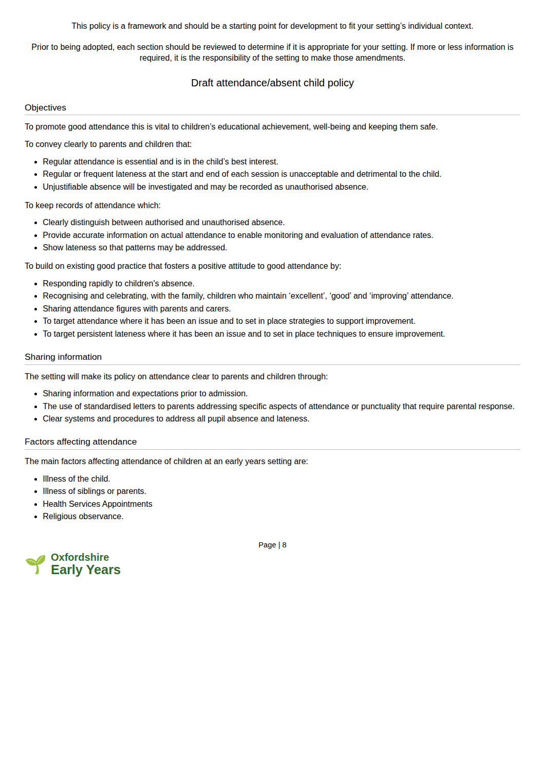This policy is a framework and should be a starting point for development to fit your setting’s individual context.
Prior to being adopted, each section should be reviewed to determine if it is appropriate for your setting. If more or less information is required, it is the responsibility of the setting to make those amendments.
Draft attendance/absent child policy
Objectives
To promote good attendance this is vital to children’s educational achievement, well-being and keeping them safe.
To convey clearly to parents and children that:
Regular attendance is essential and is in the child’s best interest.
Regular or frequent lateness at the start and end of each session is unacceptable and detrimental to the child.
Unjustifiable absence will be investigated and may be recorded as unauthorised absence.
To keep records of attendance which:
Clearly distinguish between authorised and unauthorised absence.
Provide accurate information on actual attendance to enable monitoring and evaluation of attendance rates.
Show lateness so that patterns may be addressed.
To build on existing good practice that fosters a positive attitude to good attendance by:
Responding rapidly to children's absence.
Recognising and celebrating, with the family, children who maintain ‘excellent’, ‘good’ and ‘improving’ attendance.
Sharing attendance figures with parents and carers.
To target attendance where it has been an issue and to set in place strategies to support improvement.
To target persistent lateness where it has been an issue and to set in place techniques to ensure improvement.
Sharing information
The setting will make its policy on attendance clear to parents and children through:
Sharing information and expectations prior to admission.
The use of standardised letters to parents addressing specific aspects of attendance or punctuality that require parental response.
Clear systems and procedures to address all pupil absence and lateness.
Factors affecting attendance
The main factors affecting attendance of children at an early years setting are:
Illness of the child.
Illness of siblings or parents.
Health Services Appointments
Religious observance.
Page | 8
🌱
Oxfordshire
Early Years